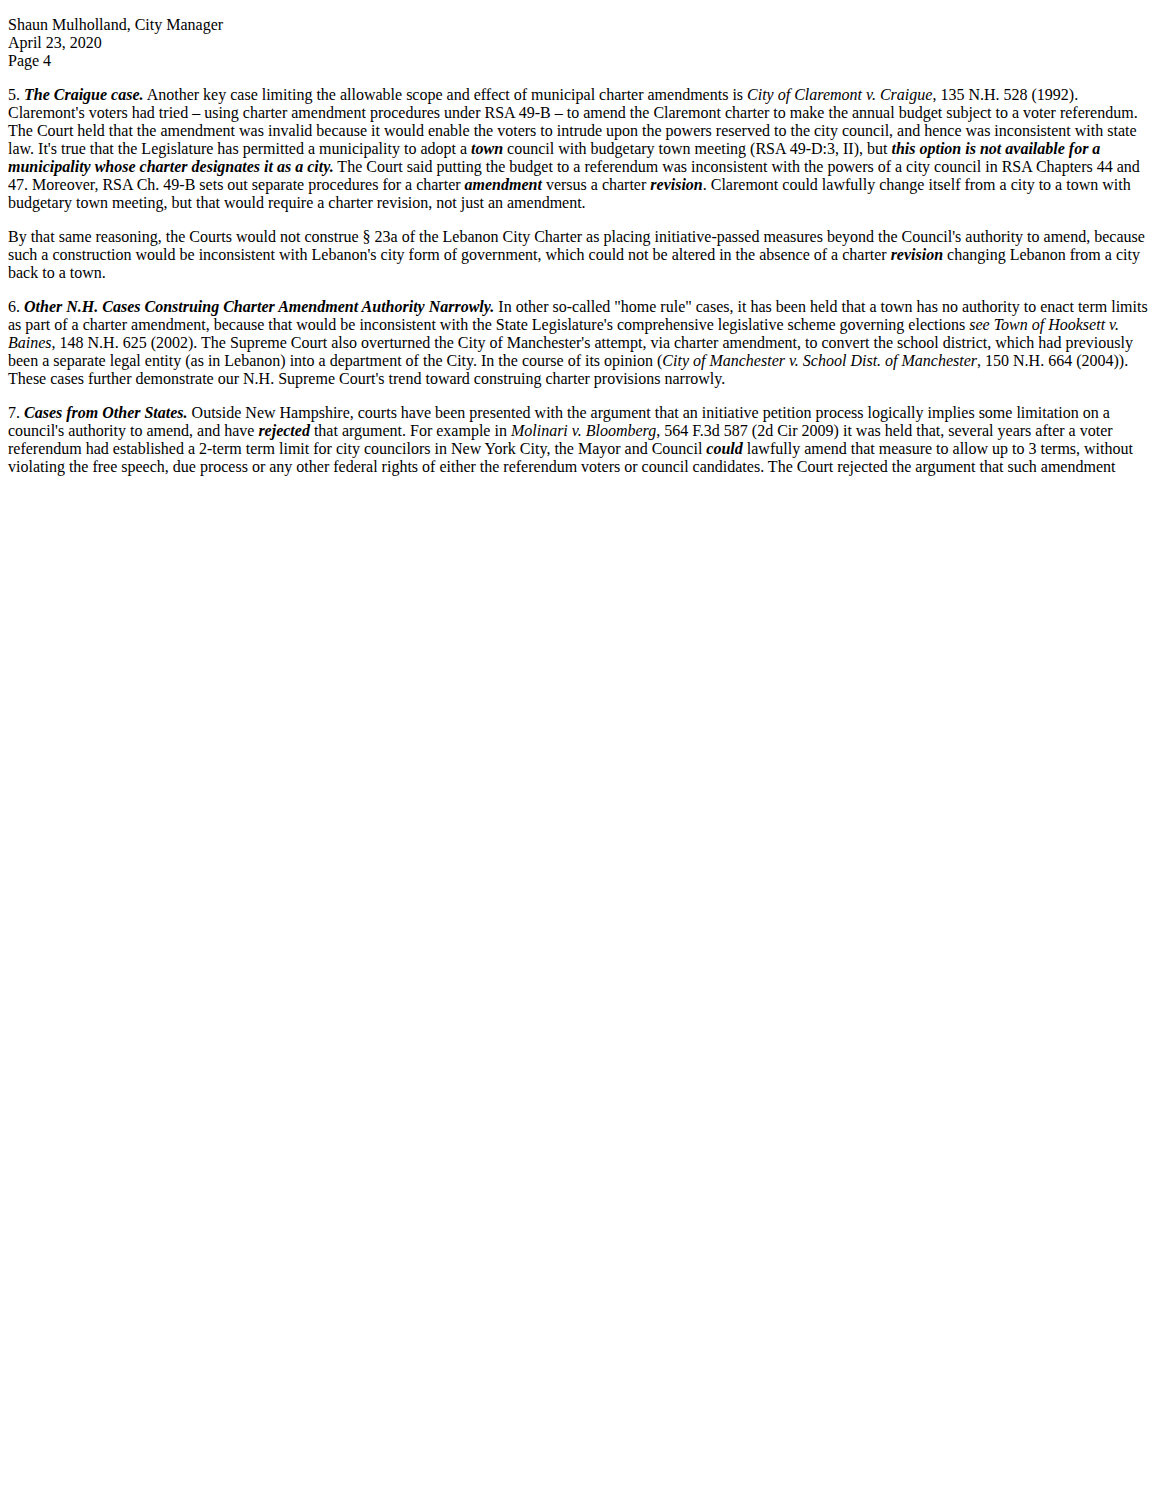Shaun Mulholland, City Manager
April 23, 2020
Page 4
5. The Craigue case. Another key case limiting the allowable scope and effect of municipal charter amendments is City of Claremont v. Craigue, 135 N.H. 528 (1992). Claremont's voters had tried – using charter amendment procedures under RSA 49-B – to amend the Claremont charter to make the annual budget subject to a voter referendum. The Court held that the amendment was invalid because it would enable the voters to intrude upon the powers reserved to the city council, and hence was inconsistent with state law. It's true that the Legislature has permitted a municipality to adopt a town council with budgetary town meeting (RSA 49-D:3, II), but this option is not available for a municipality whose charter designates it as a city. The Court said putting the budget to a referendum was inconsistent with the powers of a city council in RSA Chapters 44 and 47. Moreover, RSA Ch. 49-B sets out separate procedures for a charter amendment versus a charter revision. Claremont could lawfully change itself from a city to a town with budgetary town meeting, but that would require a charter revision, not just an amendment.
By that same reasoning, the Courts would not construe § 23a of the Lebanon City Charter as placing initiative-passed measures beyond the Council's authority to amend, because such a construction would be inconsistent with Lebanon's city form of government, which could not be altered in the absence of a charter revision changing Lebanon from a city back to a town.
6. Other N.H. Cases Construing Charter Amendment Authority Narrowly. In other so-called "home rule" cases, it has been held that a town has no authority to enact term limits as part of a charter amendment, because that would be inconsistent with the State Legislature's comprehensive legislative scheme governing elections see Town of Hooksett v. Baines, 148 N.H. 625 (2002). The Supreme Court also overturned the City of Manchester's attempt, via charter amendment, to convert the school district, which had previously been a separate legal entity (as in Lebanon) into a department of the City. In the course of its opinion (City of Manchester v. School Dist. of Manchester, 150 N.H. 664 (2004)). These cases further demonstrate our N.H. Supreme Court's trend toward construing charter provisions narrowly.
7. Cases from Other States. Outside New Hampshire, courts have been presented with the argument that an initiative petition process logically implies some limitation on a council's authority to amend, and have rejected that argument. For example in Molinari v. Bloomberg, 564 F.3d 587 (2d Cir 2009) it was held that, several years after a voter referendum had established a 2-term term limit for city councilors in New York City, the Mayor and Council could lawfully amend that measure to allow up to 3 terms, without violating the free speech, due process or any other federal rights of either the referendum voters or council candidates. The Court rejected the argument that such amendment